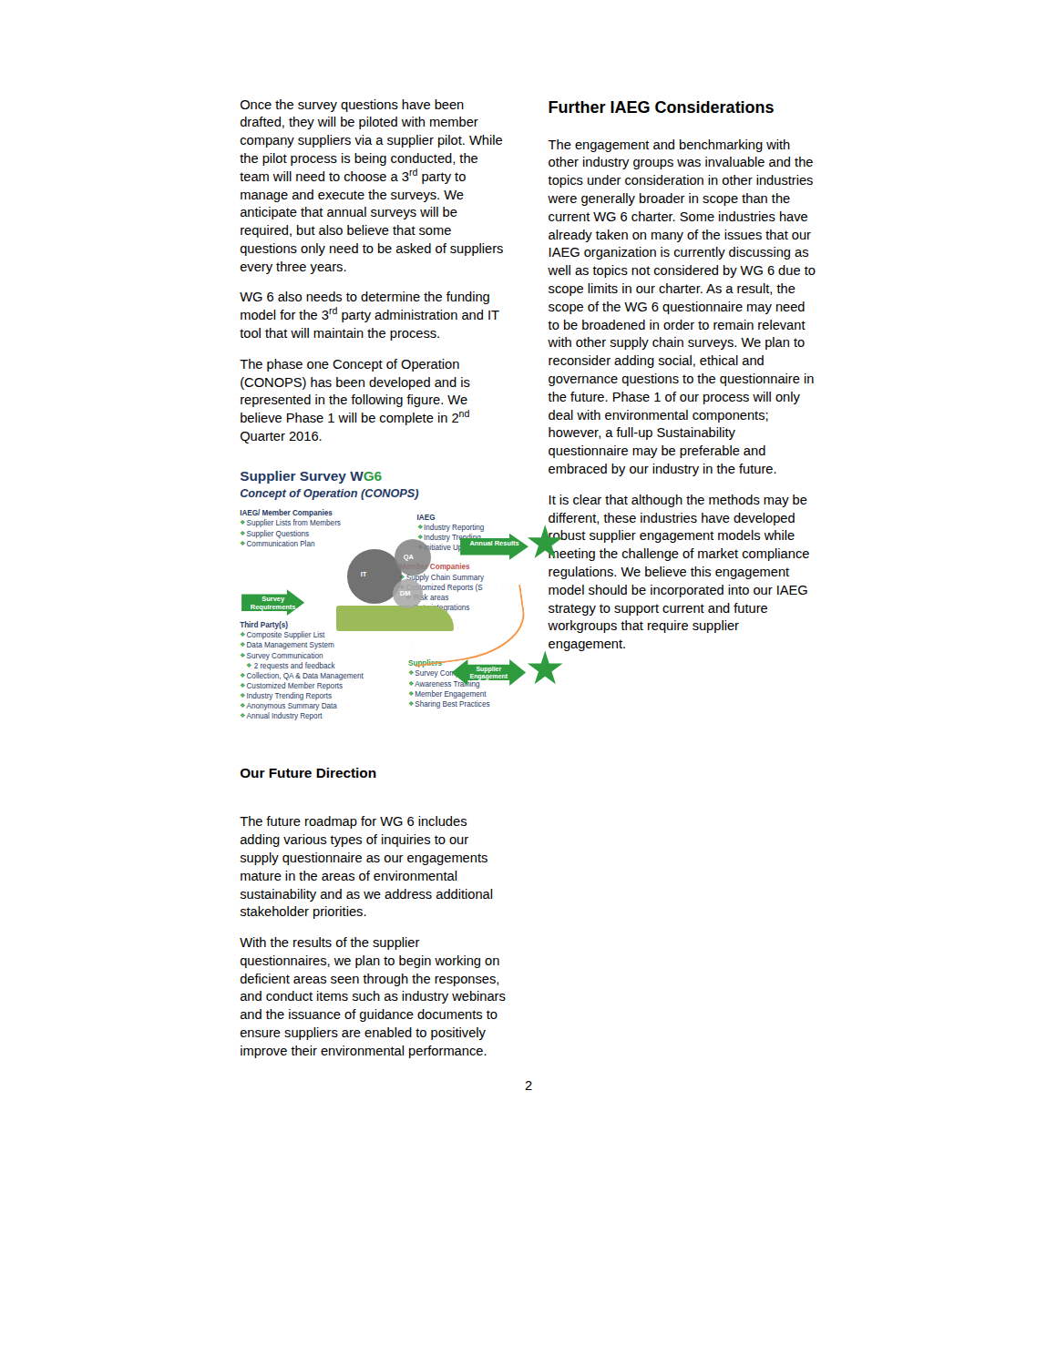Once the survey questions have been drafted, they will be piloted with member company suppliers via a supplier pilot. While the pilot process is being conducted, the team will need to choose a 3rd party to manage and execute the surveys. We anticipate that annual surveys will be required, but also believe that some questions only need to be asked of suppliers every three years.
WG 6 also needs to determine the funding model for the 3rd party administration and IT tool that will maintain the process.
The phase one Concept of Operation (CONOPS) has been developed and is represented in the following figure. We believe Phase 1 will be complete in 2nd Quarter 2016.
Supplier Survey W G6
Concept of Operation (CONOPS)
IAEG/ Member Companies
Supplier Lists from Members
Supplier Questions
Communication Plan
Third Party(s)
Composite Supplier List
Data Management System
Survey Communication
2 requests and feedback
Collection, QA & Data Management
Customized Member Reports
Industry Trending Reports
Anonymous Summary Data
Annual Industry Report
IAEG
Industry Reporting
Industry Trending
Initiative Updates
Member Companies
Supply Chain Summary
Customized Reports (S
Risk areas
Data integrations
Etc.
Suppliers
Survey Completion
Awareness Training
Member Engagement
Sharing Best Practices
IT QA DM
Survey
Requirements
Annual Results
Supplier
Engagement
Our Future Direction
The future roadmap for WG 6 includes adding various types of inquiries to our supply questionnaire as our engagements mature in the areas of environmental sustainability and as we address additional stakeholder priorities.
With the results of the supplier questionnaires, we plan to begin working on deficient areas seen through the responses, and conduct items such as industry webinars and the issuance of guidance documents to ensure suppliers are enabled to positively improve their environmental performance.
Further IAEG Considerations
The engagement and benchmarking with other industry groups was invaluable and the topics under consideration in other industries were generally broader in scope than the current WG 6 charter. Some industries have already taken on many of the issues that our IAEG organization is currently discussing as well as topics not considered by WG 6 due to scope limits in our charter. As a result, the scope of the WG 6 questionnaire may need to be broadened in order to remain relevant with other supply chain surveys. We plan to reconsider adding social, ethical and governance questions to the questionnaire in the future. Phase 1 of our process will only deal with environmental components; however, a full-up Sustainability questionnaire may be preferable and embraced by our industry in the future.
It is clear that although the methods may be different, these industries have developed robust supplier engagement models while meeting the challenge of market compliance regulations. We believe this engagement model should be incorporated into our IAEG strategy to support current and future workgroups that require supplier engagement.
2